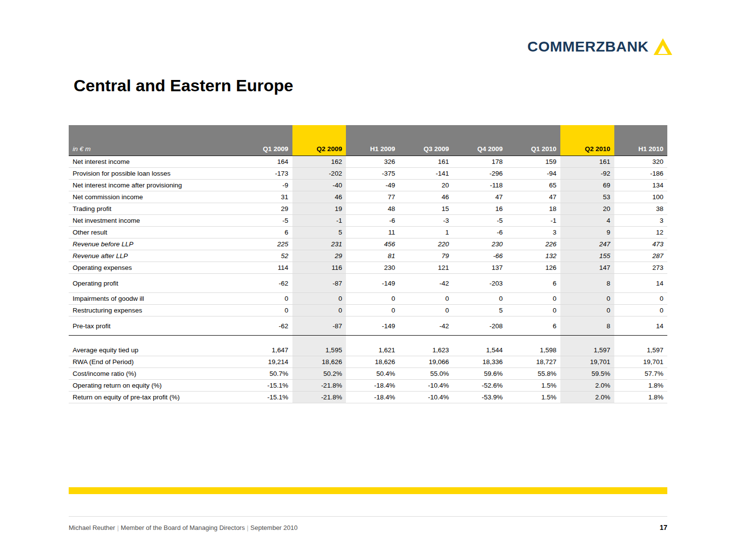COMMERZBANK
Central and Eastern Europe
| in € m | Q1 2009 | Q2 2009 | H1 2009 | Q3 2009 | Q4 2009 | Q1 2010 | Q2 2010 | H1 2010 |
| --- | --- | --- | --- | --- | --- | --- | --- | --- |
| Net interest income | 164 | 162 | 326 | 161 | 178 | 159 | 161 | 320 |
| Provision for possible loan losses | -173 | -202 | -375 | -141 | -296 | -94 | -92 | -186 |
| Net interest income after provisioning | -9 | -40 | -49 | 20 | -118 | 65 | 69 | 134 |
| Net commission income | 31 | 46 | 77 | 46 | 47 | 47 | 53 | 100 |
| Trading profit | 29 | 19 | 48 | 15 | 16 | 18 | 20 | 38 |
| Net investment income | -5 | -1 | -6 | -3 | -5 | -1 | 4 | 3 |
| Other result | 6 | 5 | 11 | 1 | -6 | 3 | 9 | 12 |
| Revenue before LLP | 225 | 231 | 456 | 220 | 230 | 226 | 247 | 473 |
| Revenue after LLP | 52 | 29 | 81 | 79 | -66 | 132 | 155 | 287 |
| Operating expenses | 114 | 116 | 230 | 121 | 137 | 126 | 147 | 273 |
| Operating profit | -62 | -87 | -149 | -42 | -203 | 6 | 8 | 14 |
| Impairments of goodw ill | 0 | 0 | 0 | 0 | 0 | 0 | 0 | 0 |
| Restructuring expenses | 0 | 0 | 0 | 0 | 5 | 0 | 0 | 0 |
| Pre-tax profit | -62 | -87 | -149 | -42 | -208 | 6 | 8 | 14 |
| Average equity tied up | 1,647 | 1,595 | 1,621 | 1,623 | 1,544 | 1,598 | 1,597 | 1,597 |
| RWA (End of Period) | 19,214 | 18,626 | 18,626 | 19,066 | 18,336 | 18,727 | 19,701 | 19,701 |
| Cost/income ratio (%) | 50.7% | 50.2% | 50.4% | 55.0% | 59.6% | 55.8% | 59.5% | 57.7% |
| Operating return on equity (%) | -15.1% | -21.8% | -18.4% | -10.4% | -52.6% | 1.5% | 2.0% | 1.8% |
| Return on equity of pre-tax profit (%) | -15.1% | -21.8% | -18.4% | -10.4% | -53.9% | 1.5% | 2.0% | 1.8% |
Michael Reuther|Member of the Board of Managing Directors|September 2010
17